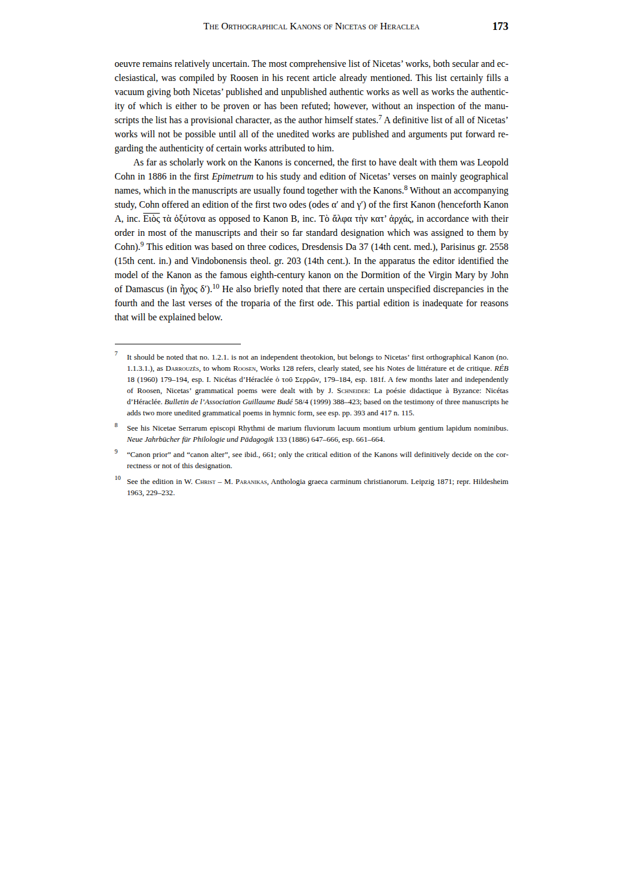The Orthographical Kanons of Nicetas of Heraclea 173
oeuvre remains relatively uncertain. The most comprehensive list of Nicetas’ works, both secular and ecclesiastical, was compiled by Roosen in his recent article already mentioned. This list certainly fills a vacuum giving both Nicetas’ published and unpublished authentic works as well as works the authenticity of which is either to be proven or has been refuted; however, without an inspection of the manuscripts the list has a provisional character, as the author himself states.7 A definitive list of all of Nicetas’ works will not be possible until all of the unedited works are published and arguments put forward regarding the authenticity of certain works attributed to him.
As far as scholarly work on the Kanons is concerned, the first to have dealt with them was Leopold Cohn in 1886 in the first Epimetrum to his study and edition of Nicetas’ verses on mainly geographical names, which in the manuscripts are usually found together with the Kanons.8 Without an accompanying study, Cohn offered an edition of the first two odes (odes α′ and γ′) of the first Kanon (henceforth Kanon A, inc. Ειὸς τὰ ὀξύτονα as opposed to Kanon B, inc. Τὸ ἄλφα τὴν κατ’ ἀρχάς, in accordance with their order in most of the manuscripts and their so far standard designation which was assigned to them by Cohn).9 This edition was based on three codices, Dresdensis Da 37 (14th cent. med.), Parisinus gr. 2558 (15th cent. in.) and Vindobonensis theol. gr. 203 (14th cent.). In the apparatus the editor identified the model of the Kanon as the famous eighth-century kanon on the Dormition of the Virgin Mary by John of Damascus (in ἦχος δ′).10 He also briefly noted that there are certain unspecified discrepancies in the fourth and the last verses of the troparia of the first ode. This partial edition is inadequate for reasons that will be explained below.
7 It should be noted that no. 1.2.1. is not an independent theotokion, but belongs to Nicetas’ first orthographical Kanon (no. 1.1.3.1.), as Darrouzès, to whom Roosen, Works 128 refers, clearly stated, see his Notes de littérature et de critique. RÉB 18 (1960) 179–194, esp. I. Nicétas d’Héraclée ὁ τοῦ Σερρῶν, 179–184, esp. 181f. A few months later and independently of Roosen, Nicetas’ grammatical poems were dealt with by J. Schneider: La poésie didactique à Byzance: Nicétas d’Héraclée. Bulletin de l’Association Guillaume Budé 58/4 (1999) 388–423; based on the testimony of three manuscripts he adds two more unedited grammatical poems in hymnic form, see esp. pp. 393 and 417 n. 115.
8 See his Nicetae Serrarum episcopi Rhythmi de marium fluviorum lacuum montium urbium gentium lapidum nominibus. Neue Jahrbücher für Philologie und Pädagogik 133 (1886) 647–666, esp. 661–664.
9“Canon prior” and “canon alter”, see ibid., 661; only the critical edition of the Kanons will definitively decide on the correctness or not of this designation.
10 See the edition in W. Christ – M. Paranikas, Anthologia graeca carminum christianorum. Leipzig 1871; repr. Hildesheim 1963, 229–232.